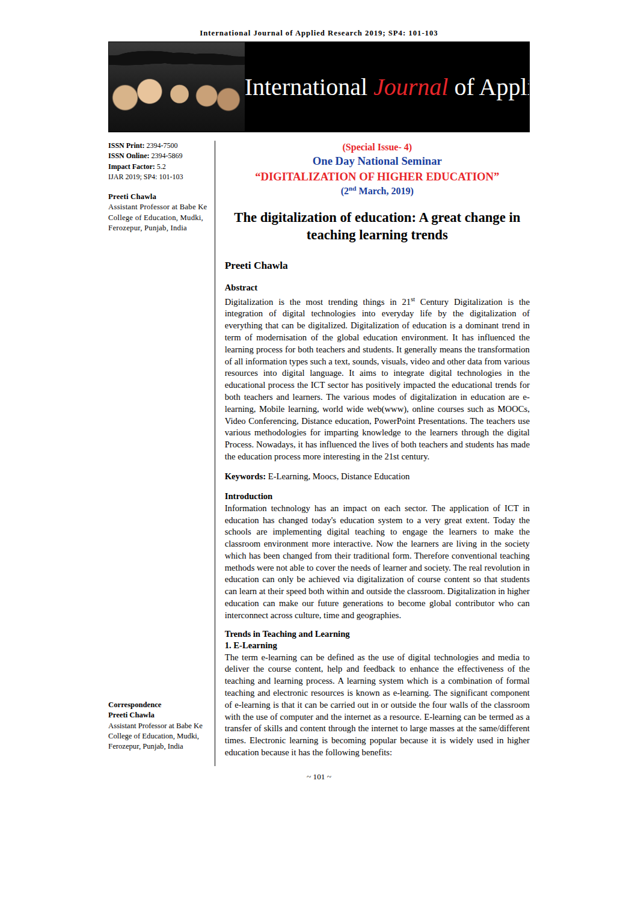International Journal of Applied Research 2019; SP4: 101-103
International Journal of Applied Research
ISSN Print: 2394-7500
ISSN Online: 2394-5869
Impact Factor: 5.2
IJAR 2019; SP4: 101-103
Preeti Chawla
Assistant Professor at Babe Ke College of Education, Mudki, Ferozepur, Punjab, India
Correspondence
Preeti Chawla
Assistant Professor at Babe Ke College of Education, Mudki, Ferozepur, Punjab, India
(Special Issue- 4)
One Day National Seminar
“DIGITALIZATION OF HIGHER EDUCATION”
(2nd March, 2019)
The digitalization of education: A great change in teaching learning trends
Preeti Chawla
Abstract
Digitalization is the most trending things in 21st Century Digitalization is the integration of digital technologies into everyday life by the digitalization of everything that can be digitalized. Digitalization of education is a dominant trend in term of modernisation of the global education environment. It has influenced the learning process for both teachers and students. It generally means the transformation of all information types such a text, sounds, visuals, video and other data from various resources into digital language. It aims to integrate digital technologies in the educational process the ICT sector has positively impacted the educational trends for both teachers and learners. The various modes of digitalization in education are e-learning, Mobile learning, world wide web(www), online courses such as MOOCs, Video Conferencing, Distance education, PowerPoint Presentations. The teachers use various methodologies for imparting knowledge to the learners through the digital Process. Nowadays, it has influenced the lives of both teachers and students has made the education process more interesting in the 21st century.
Keywords: E-Learning, Moocs, Distance Education
Introduction
Information technology has an impact on each sector. The application of ICT in education has changed today's education system to a very great extent. Today the schools are implementing digital teaching to engage the learners to make the classroom environment more interactive. Now the learners are living in the society which has been changed from their traditional form. Therefore conventional teaching methods were not able to cover the needs of learner and society. The real revolution in education can only be achieved via digitalization of course content so that students can learn at their speed both within and outside the classroom. Digitalization in higher education can make our future generations to become global contributor who can interconnect across culture, time and geographies.
Trends in Teaching and Learning
1. E-Learning
The term e-learning can be defined as the use of digital technologies and media to deliver the course content, help and feedback to enhance the effectiveness of the teaching and learning process. A learning system which is a combination of formal teaching and electronic resources is known as e-learning. The significant component of e-learning is that it can be carried out in or outside the four walls of the classroom with the use of computer and the internet as a resource. E-learning can be termed as a transfer of skills and content through the internet to large masses at the same/different times. Electronic learning is becoming popular because it is widely used in higher education because it has the following benefits:
~ 101 ~